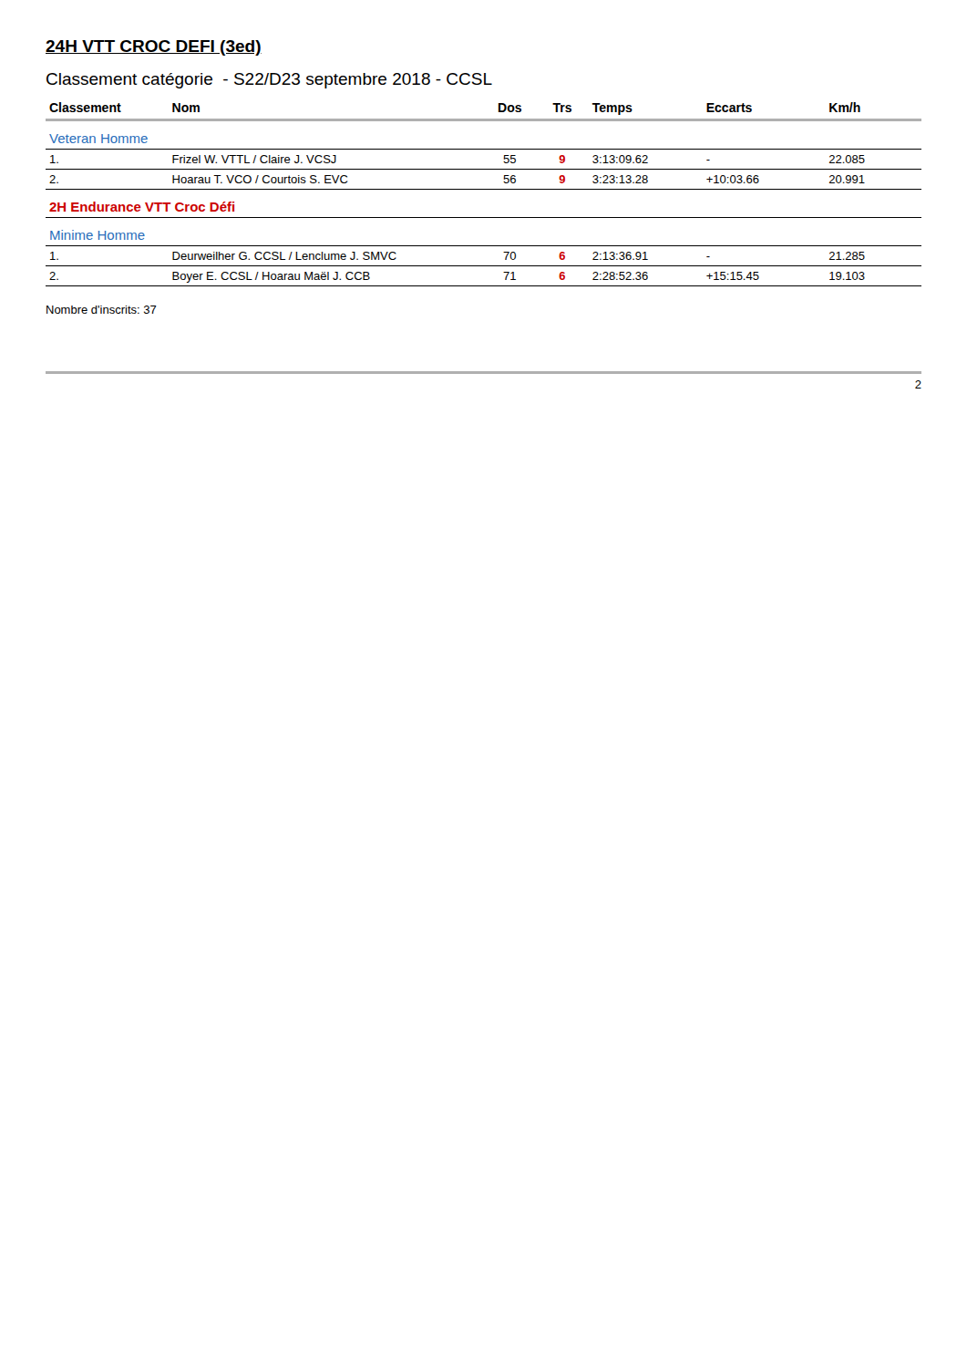24H VTT CROC DEFI (3ed)
Classement catégorie - S22/D23 septembre 2018 - CCSL
| Classement | Nom | Dos | Trs | Temps | Eccarts | Km/h |
| --- | --- | --- | --- | --- | --- | --- |
| Veteran Homme |
| 1. | Frizel W. VTTL / Claire J. VCSJ | 55 | 9 | 3:13:09.62 | - | 22.085 |
| 2. | Hoarau T. VCO / Courtois S. EVC | 56 | 9 | 3:23:13.28 | +10:03.66 | 20.991 |
| 2H Endurance VTT Croc Défi |
| Minime Homme |
| 1. | Deurweilher G. CCSL / Lenclume J. SMVC | 70 | 6 | 2:13:36.91 | - | 21.285 |
| 2. | Boyer E. CCSL / Hoarau Maël J. CCB | 71 | 6 | 2:28:52.36 | +15:15.45 | 19.103 |
Nombre d'inscrits: 37
2